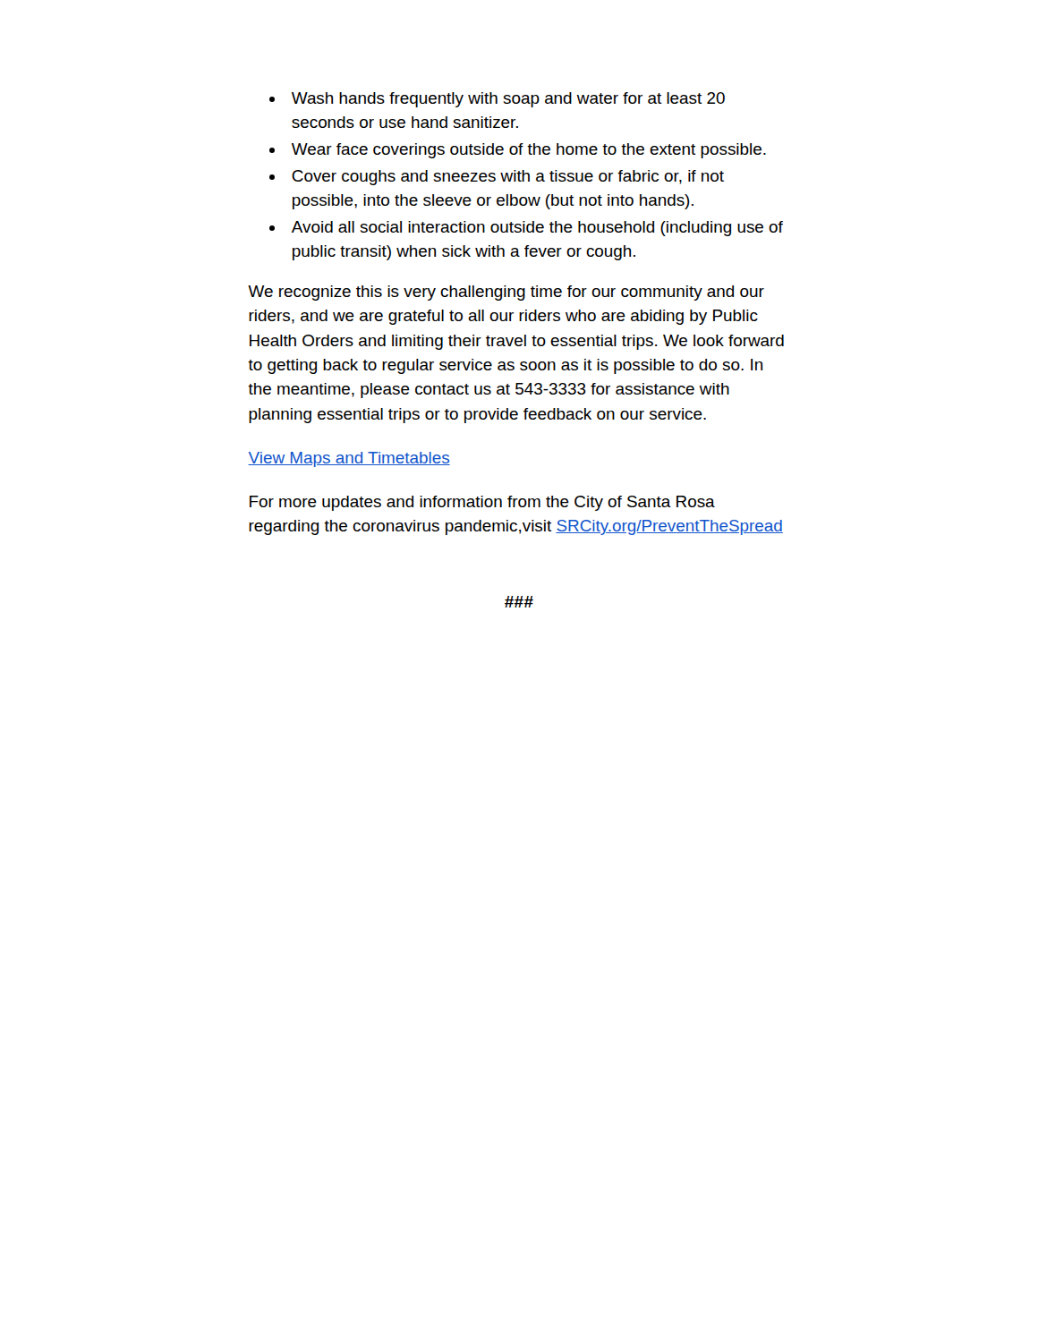Wash hands frequently with soap and water for at least 20 seconds or use hand sanitizer.
Wear face coverings outside of the home to the extent possible.
Cover coughs and sneezes with a tissue or fabric or, if not possible, into the sleeve or elbow (but not into hands).
Avoid all social interaction outside the household (including use of public transit) when sick with a fever or cough.
We recognize this is very challenging time for our community and our riders, and we are grateful to all our riders who are abiding by Public Health Orders and limiting their travel to essential trips. We look forward to getting back to regular service as soon as it is possible to do so. In the meantime, please contact us at 543-3333 for assistance with planning essential trips or to provide feedback on our service.
View Maps and Timetables
For more updates and information from the City of Santa Rosa regarding the coronavirus pandemic,visit SRCity.org/PreventTheSpread
###